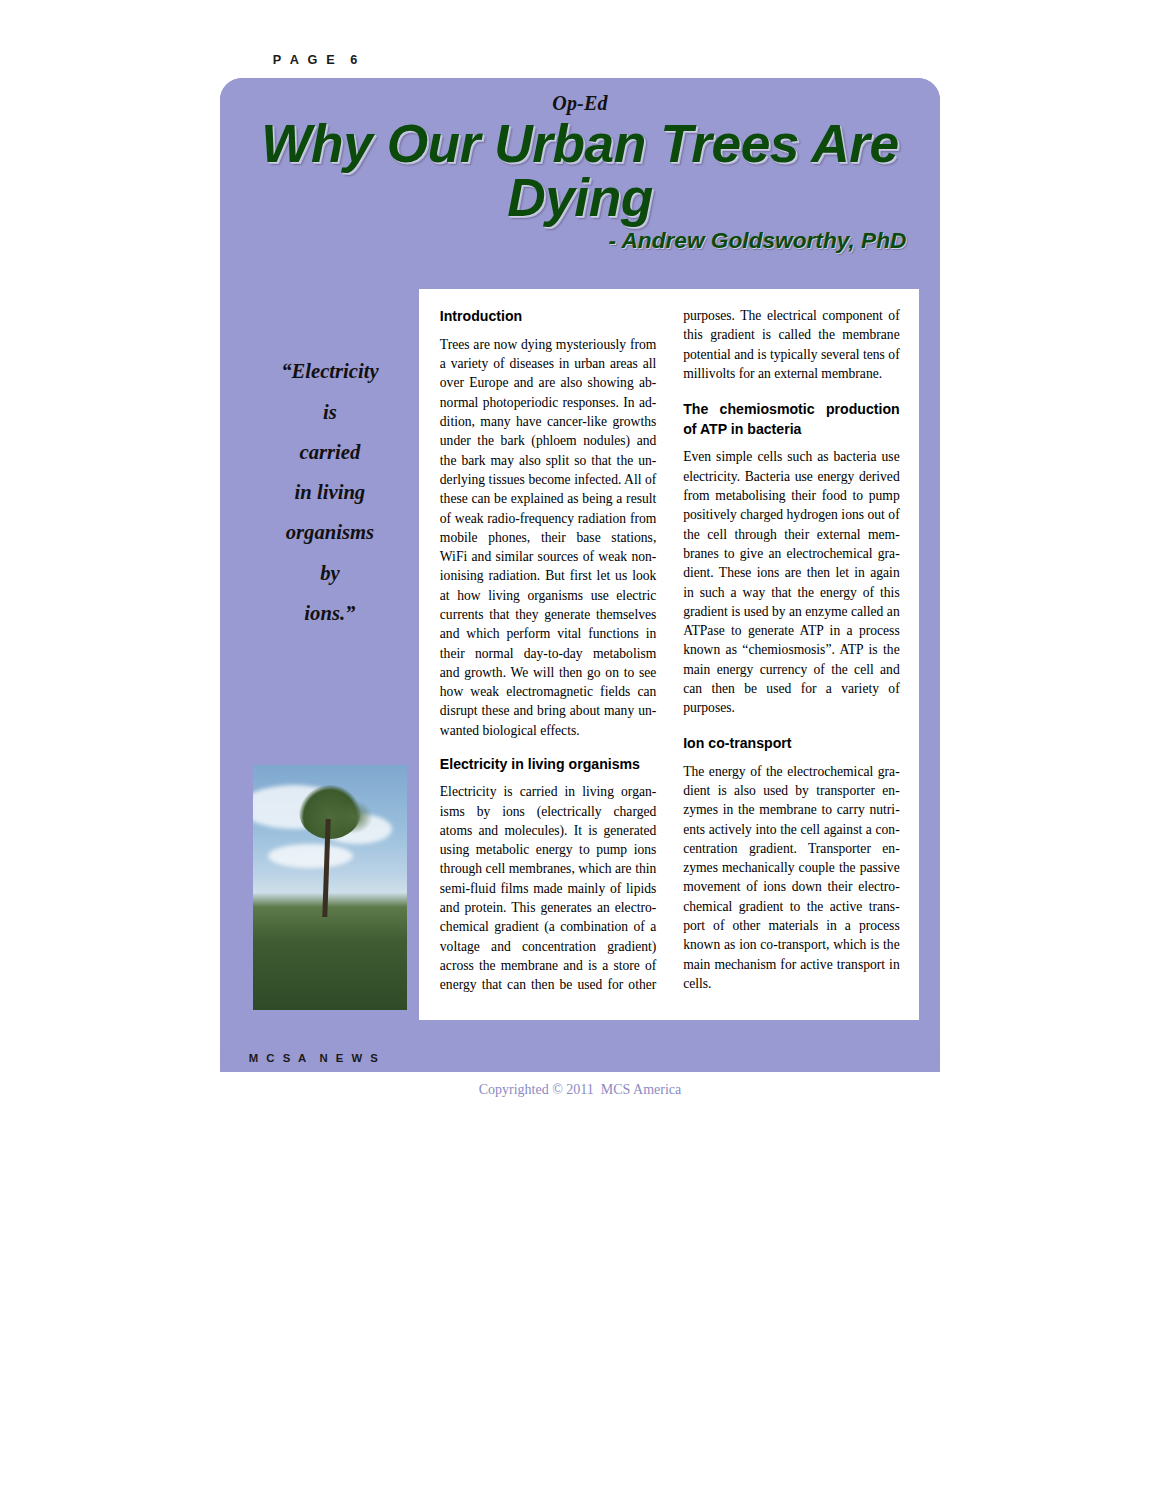P A G E 6
Op-Ed
Why Our Urban Trees Are Dying
- Andrew Goldsworthy, PhD
“Electricity
is
carried
in living
organisms
by
ions.”
Introduction
Trees are now dying mysteriously from a variety of diseases in urban areas all over Europe and are also showing abnormal photoperiodic responses. In addition, many have cancer-like growths under the bark (phloem nodules) and the bark may also split so that the underlying tissues become infected. All of these can be explained as being a result of weak radio-frequency radiation from mobile phones, their base stations, WiFi and similar sources of weak non-ionising radiation. But first let us look at how living organisms use electric currents that they generate themselves and which perform vital functions in their normal day-to-day metabolism and growth. We will then go on to see how weak electromagnetic fields can disrupt these and bring about many unwanted biological effects.
Electricity in living organisms
Electricity is carried in living organisms by ions (electrically charged atoms and molecules). It is generated using metabolic energy to pump ions through cell membranes, which are thin semi-fluid films made mainly of lipids and protein. This generates an electrochemical gradient (a combination of a voltage and concentration gradient) across the membrane and is a store of energy that can then be used for other purposes. The electrical component of this gradient is called the membrane potential and is typically several tens of millivolts for an external membrane.
The chemiosmotic production of ATP in bacteria
Even simple cells such as bacteria use electricity. Bacteria use energy derived from metabolising their food to pump positively charged hydrogen ions out of the cell through their external membranes to give an electrochemical gradient. These ions are then let in again in such a way that the energy of this gradient is used by an enzyme called an ATPase to generate ATP in a process known as “chemiosmosis”. ATP is the main energy currency of the cell and can then be used for a variety of purposes.
Ion co-transport
The energy of the electrochemical gradient is also used by transporter enzymes in the membrane to carry nutrients actively into the cell against a concentration gradient. Transporter enzymes mechanically couple the passive movement of ions down their electrochemical gradient to the active transport of other materials in a process known as ion co-transport, which is the main mechanism for active transport in cells.
M C S A N E W S
Copyrighted © 2011 MCS America